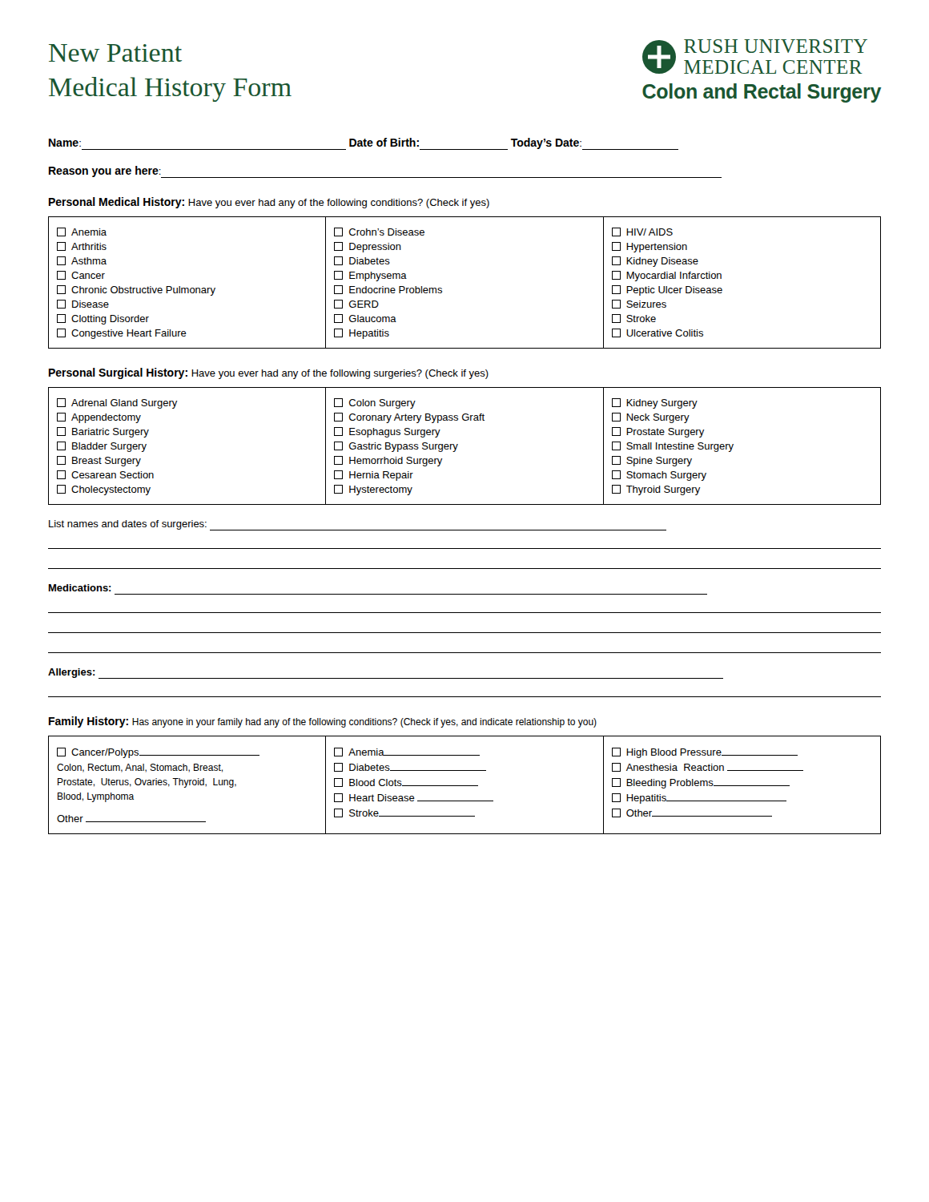New Patient
Medical History Form
RUSH UNIVERSITY
MEDICAL CENTER
Colon and Rectal Surgery
Name: Date of Birth: Today’s Date:
Reason you are here:
Personal Medical History: Have you ever had any of the following conditions? (Check if yes)
| Anemia Arthritis Asthma Cancer Chronic Obstructive Pulmonary Disease Clotting Disorder Congestive Heart Failure | Crohn’s Disease Depression Diabetes Emphysema Endocrine Problems GERD Glaucoma Hepatitis | HIV/ AIDS Hypertension Kidney Disease Myocardial Infarction Peptic Ulcer Disease Seizures Stroke Ulcerative Colitis |
Personal Surgical History: Have you ever had any of the following surgeries? (Check if yes)
| Adrenal Gland Surgery Appendectomy Bariatric Surgery Bladder Surgery Breast Surgery Cesarean Section Cholecystectomy | Colon Surgery Coronary Artery Bypass Graft Esophagus Surgery Gastric Bypass Surgery Hemorrhoid Surgery Hernia Repair Hysterectomy | Kidney Surgery Neck Surgery Prostate Surgery Small Intestine Surgery Spine Surgery Stomach Surgery Thyroid Surgery |
List names and dates of surgeries:
Medications:
Allergies:
Family History: Has anyone in your family had any of the following conditions? (Check if yes, and indicate relationship to you)
| Cancer/Polyps Colon, Rectum, Anal, Stomach, Breast, Prostate, Uterus, Ovaries, Thyroid, Lung, Blood, Lymphoma Other | Anemia Diabetes Blood Clots Heart Disease Stroke | High Blood Pressure Anesthesia Reaction Bleeding Problems Hepatitis Other |